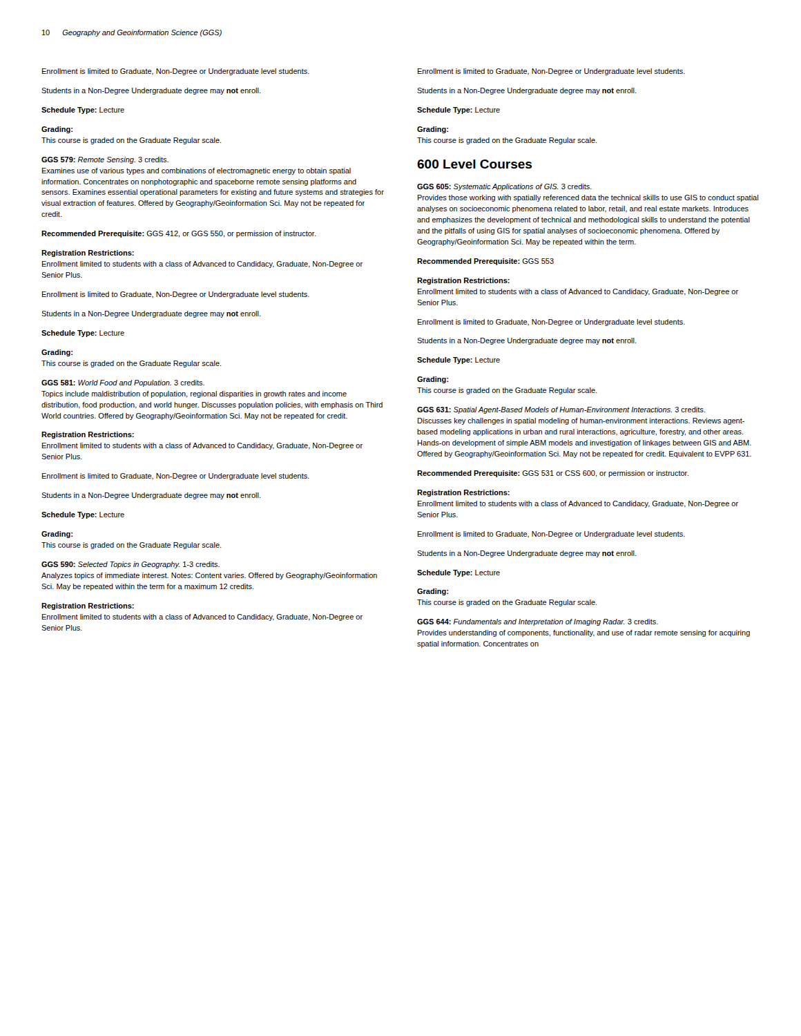10 Geography and Geoinformation Science (GGS)
Enrollment is limited to Graduate, Non-Degree or Undergraduate level students.
Students in a Non-Degree Undergraduate degree may not enroll.
Schedule Type: Lecture
Grading:
This course is graded on the Graduate Regular scale.
GGS 579: Remote Sensing. 3 credits.
Examines use of various types and combinations of electromagnetic energy to obtain spatial information. Concentrates on nonphotographic and spaceborne remote sensing platforms and sensors. Examines essential operational parameters for existing and future systems and strategies for visual extraction of features. Offered by Geography/Geoinformation Sci. May not be repeated for credit.
Recommended Prerequisite: GGS 412, or GGS 550, or permission of instructor.
Registration Restrictions:
Enrollment limited to students with a class of Advanced to Candidacy, Graduate, Non-Degree or Senior Plus.
Enrollment is limited to Graduate, Non-Degree or Undergraduate level students.
Students in a Non-Degree Undergraduate degree may not enroll.
Schedule Type: Lecture
Grading:
This course is graded on the Graduate Regular scale.
GGS 581: World Food and Population. 3 credits.
Topics include maldistribution of population, regional disparities in growth rates and income distribution, food production, and world hunger. Discusses population policies, with emphasis on Third World countries. Offered by Geography/Geoinformation Sci. May not be repeated for credit.
Registration Restrictions:
Enrollment limited to students with a class of Advanced to Candidacy, Graduate, Non-Degree or Senior Plus.
Enrollment is limited to Graduate, Non-Degree or Undergraduate level students.
Students in a Non-Degree Undergraduate degree may not enroll.
Schedule Type: Lecture
Grading:
This course is graded on the Graduate Regular scale.
GGS 590: Selected Topics in Geography. 1-3 credits.
Analyzes topics of immediate interest. Notes: Content varies. Offered by Geography/Geoinformation Sci. May be repeated within the term for a maximum 12 credits.
Registration Restrictions:
Enrollment limited to students with a class of Advanced to Candidacy, Graduate, Non-Degree or Senior Plus.
Enrollment is limited to Graduate, Non-Degree or Undergraduate level students.
Students in a Non-Degree Undergraduate degree may not enroll.
Schedule Type: Lecture
Grading:
This course is graded on the Graduate Regular scale.
600 Level Courses
GGS 605: Systematic Applications of GIS. 3 credits.
Provides those working with spatially referenced data the technical skills to use GIS to conduct spatial analyses on socioeconomic phenomena related to labor, retail, and real estate markets. Introduces and emphasizes the development of technical and methodological skills to understand the potential and the pitfalls of using GIS for spatial analyses of socioeconomic phenomena. Offered by Geography/Geoinformation Sci. May be repeated within the term.
Recommended Prerequisite: GGS 553
Registration Restrictions:
Enrollment limited to students with a class of Advanced to Candidacy, Graduate, Non-Degree or Senior Plus.
Enrollment is limited to Graduate, Non-Degree or Undergraduate level students.
Students in a Non-Degree Undergraduate degree may not enroll.
Schedule Type: Lecture
Grading:
This course is graded on the Graduate Regular scale.
GGS 631: Spatial Agent-Based Models of Human-Environment Interactions. 3 credits.
Discusses key challenges in spatial modeling of human-environment interactions. Reviews agent-based modeling applications in urban and rural interactions, agriculture, forestry, and other areas. Hands-on development of simple ABM models and investigation of linkages between GIS and ABM. Offered by Geography/Geoinformation Sci. May not be repeated for credit. Equivalent to EVPP 631.
Recommended Prerequisite: GGS 531 or CSS 600, or permission or instructor.
Registration Restrictions:
Enrollment limited to students with a class of Advanced to Candidacy, Graduate, Non-Degree or Senior Plus.
Enrollment is limited to Graduate, Non-Degree or Undergraduate level students.
Students in a Non-Degree Undergraduate degree may not enroll.
Schedule Type: Lecture
Grading:
This course is graded on the Graduate Regular scale.
GGS 644: Fundamentals and Interpretation of Imaging Radar. 3 credits.
Provides understanding of components, functionality, and use of radar remote sensing for acquiring spatial information. Concentrates on